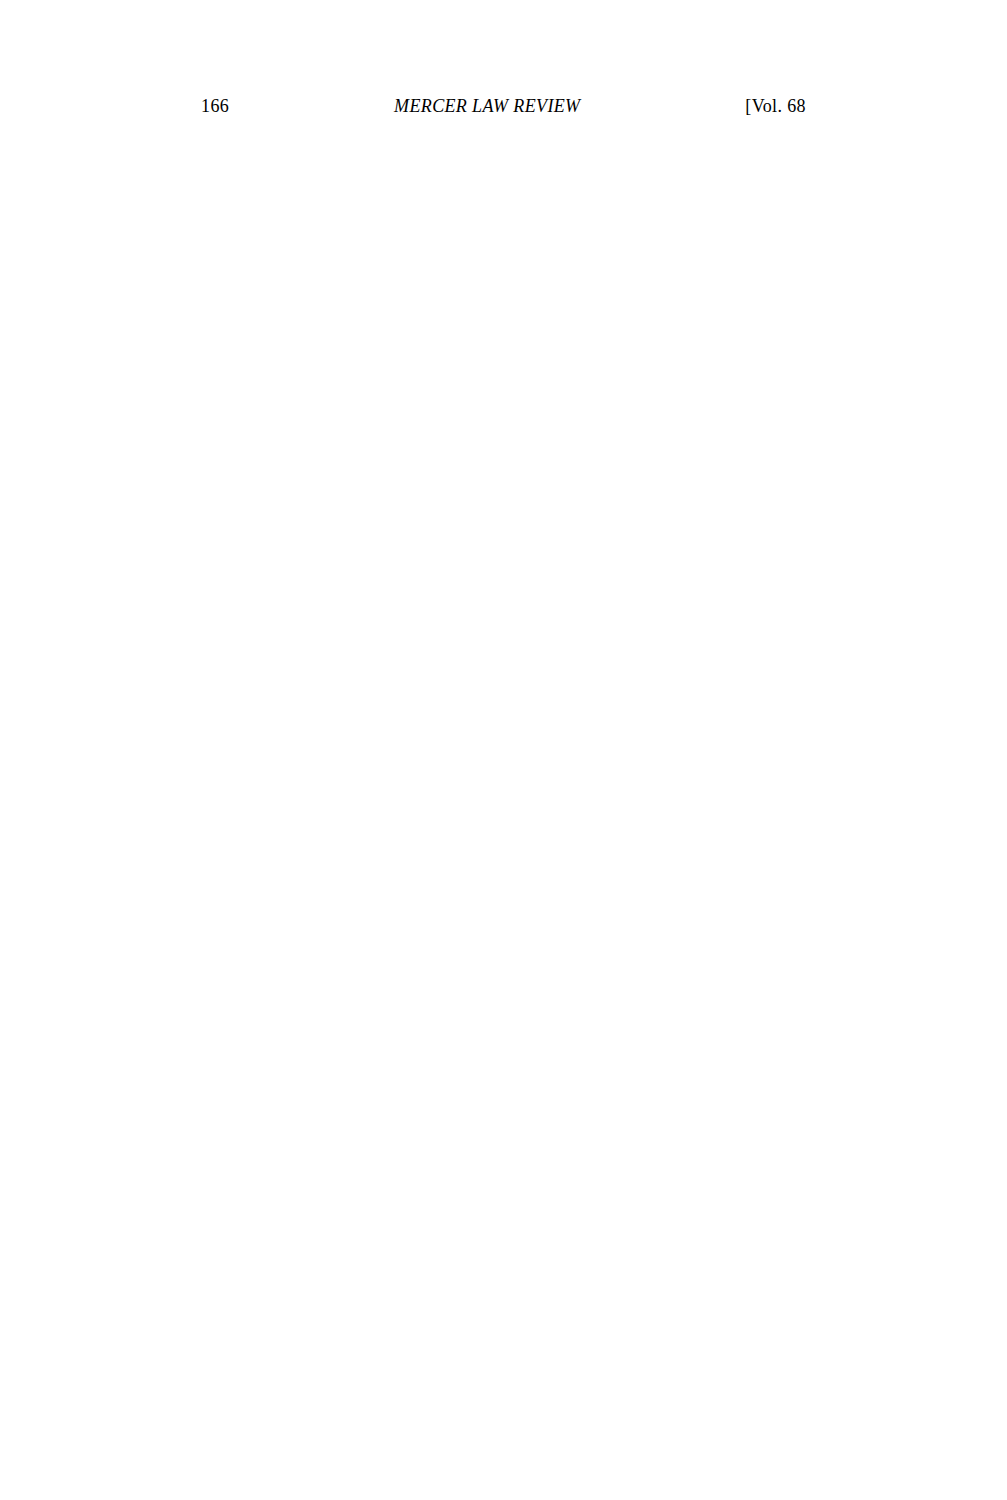166 MERCER LAW REVIEW [Vol. 68